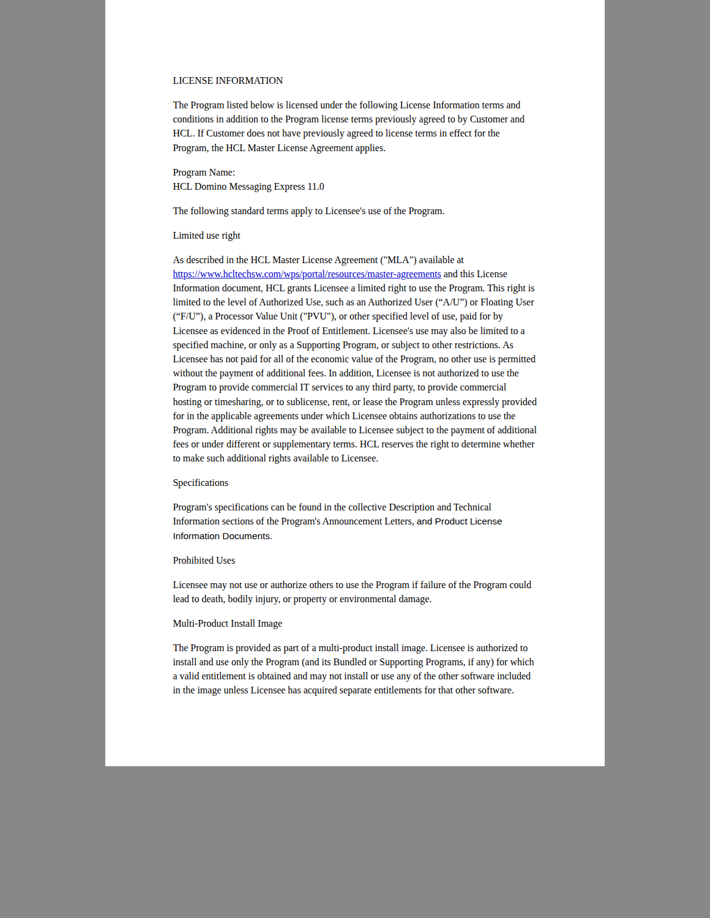LICENSE INFORMATION
The Program listed below is licensed under the following License Information terms and conditions in addition to the Program license terms previously agreed to by Customer and HCL. If Customer does not have previously agreed to license terms in effect for the Program, the HCL Master License Agreement applies.
Program Name:
HCL Domino Messaging Express 11.0
The following standard terms apply to Licensee's use of the Program.
Limited use right
As described in the HCL Master License Agreement ("MLA") available at https://www.hcltechsw.com/wps/portal/resources/master-agreements and this License Information document, HCL grants Licensee a limited right to use the Program. This right is limited to the level of Authorized Use, such as an Authorized User (“A/U”) or Floating User (“F/U”), a Processor Value Unit ("PVU"), or other specified level of use, paid for by Licensee as evidenced in the Proof of Entitlement. Licensee's use may also be limited to a specified machine, or only as a Supporting Program, or subject to other restrictions. As Licensee has not paid for all of the economic value of the Program, no other use is permitted without the payment of additional fees. In addition, Licensee is not authorized to use the Program to provide commercial IT services to any third party, to provide commercial hosting or timesharing, or to sublicense, rent, or lease the Program unless expressly provided for in the applicable agreements under which Licensee obtains authorizations to use the Program. Additional rights may be available to Licensee subject to the payment of additional fees or under different or supplementary terms. HCL reserves the right to determine whether to make such additional rights available to Licensee.
Specifications
Program's specifications can be found in the collective Description and Technical Information sections of the Program's Announcement Letters, and Product License Information Documents.
Prohibited Uses
Licensee may not use or authorize others to use the Program if failure of the Program could lead to death, bodily injury, or property or environmental damage.
Multi-Product Install Image
The Program is provided as part of a multi-product install image. Licensee is authorized to install and use only the Program (and its Bundled or Supporting Programs, if any) for which a valid entitlement is obtained and may not install or use any of the other software included in the image unless Licensee has acquired separate entitlements for that other software.